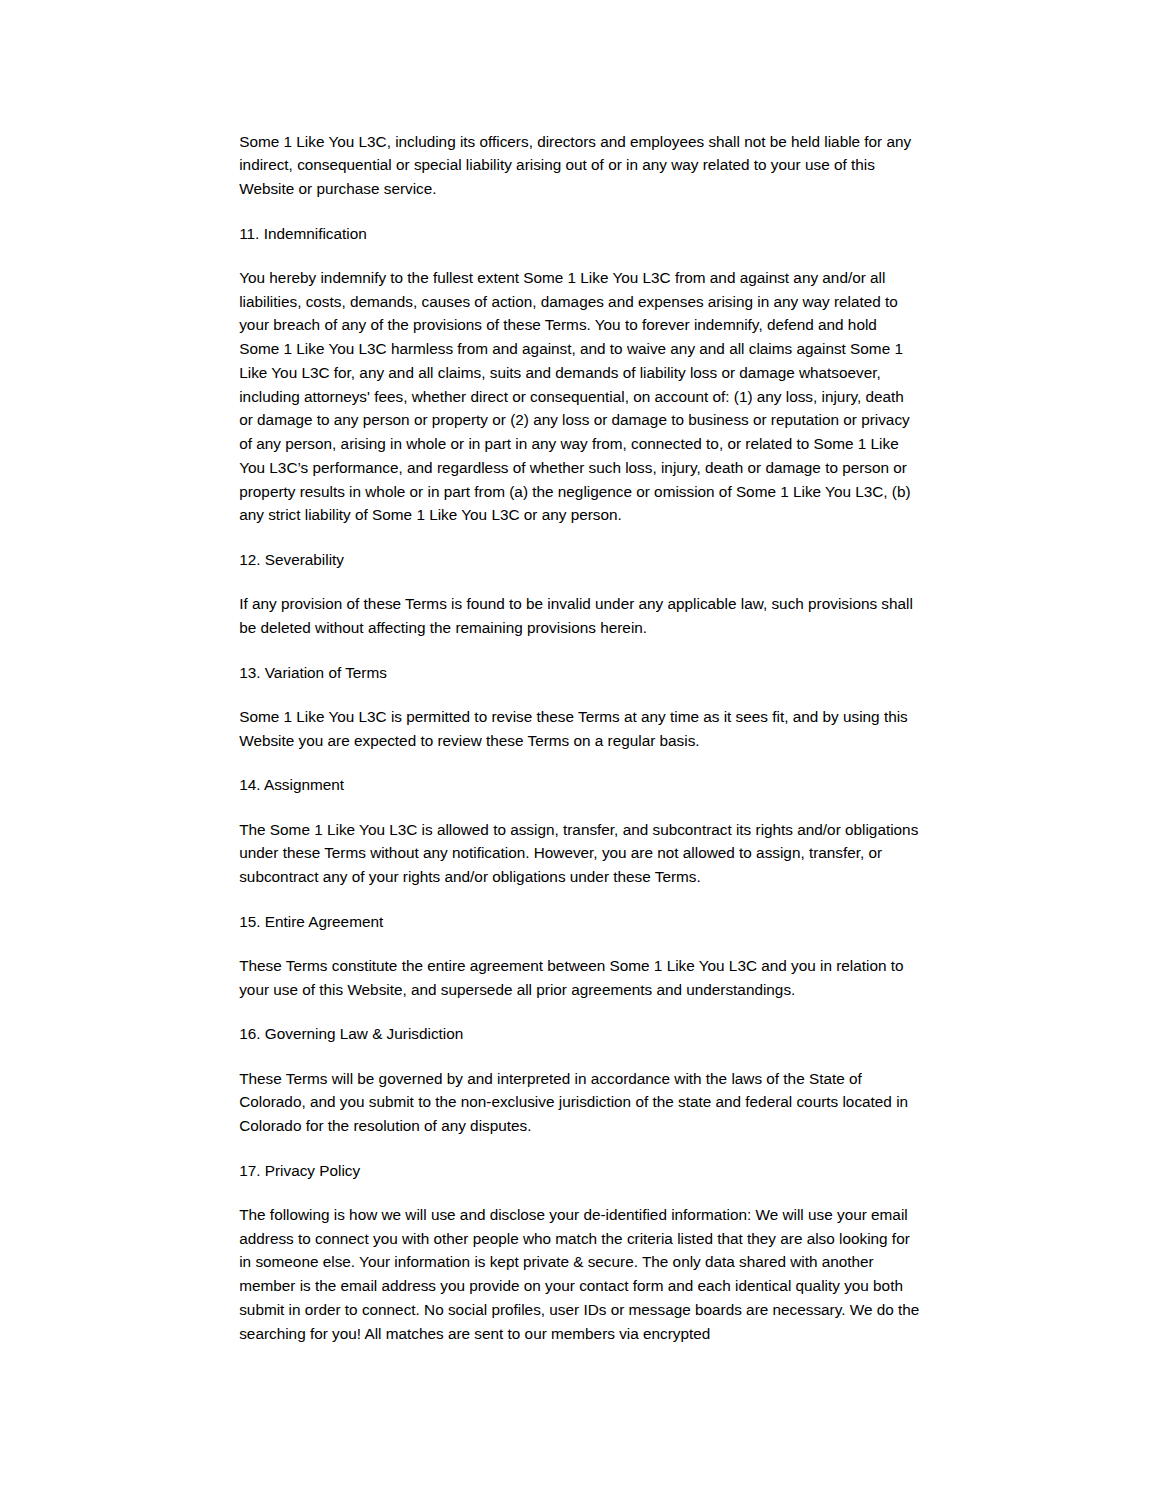Some 1 Like You L3C, including its officers, directors and employees shall not be held liable for any indirect, consequential or special liability arising out of or in any way related to your use of this Website or purchase service.
11. Indemnification
You hereby indemnify to the fullest extent Some 1 Like You L3C from and against any and/or all liabilities, costs, demands, causes of action, damages and expenses arising in any way related to your breach of any of the provisions of these Terms. You to forever indemnify, defend and hold Some 1 Like You L3C harmless from and against, and to waive any and all claims against Some 1 Like You L3C for, any and all claims, suits and demands of liability loss or damage whatsoever, including attorneys' fees, whether direct or consequential, on account of: (1) any loss, injury, death or damage to any person or property or (2) any loss or damage to business or reputation or privacy of any person, arising in whole or in part in any way from, connected to, or related to Some 1 Like You L3C’s performance, and regardless of whether such loss, injury, death or damage to person or property results in whole or in part from (a) the negligence or omission of Some 1 Like You L3C, (b) any strict liability of Some 1 Like You L3C or any person.
12. Severability
If any provision of these Terms is found to be invalid under any applicable law, such provisions shall be deleted without affecting the remaining provisions herein.
13. Variation of Terms
Some 1 Like You L3C is permitted to revise these Terms at any time as it sees fit, and by using this Website you are expected to review these Terms on a regular basis.
14. Assignment
The Some 1 Like You L3C is allowed to assign, transfer, and subcontract its rights and/or obligations under these Terms without any notification. However, you are not allowed to assign, transfer, or subcontract any of your rights and/or obligations under these Terms.
15. Entire Agreement
These Terms constitute the entire agreement between Some 1 Like You L3C and you in relation to your use of this Website, and supersede all prior agreements and understandings.
16. Governing Law & Jurisdiction
These Terms will be governed by and interpreted in accordance with the laws of the State of Colorado, and you submit to the non-exclusive jurisdiction of the state and federal courts located in Colorado for the resolution of any disputes.
17. Privacy Policy
The following is how we will use and disclose your de-identified information: We will use your email address to connect you with other people who match the criteria listed that they are also looking for in someone else. Your information is kept private & secure. The only data shared with another member is the email address you provide on your contact form and each identical quality you both submit in order to connect. No social profiles, user IDs or message boards are necessary. We do the searching for you! All matches are sent to our members via encrypted